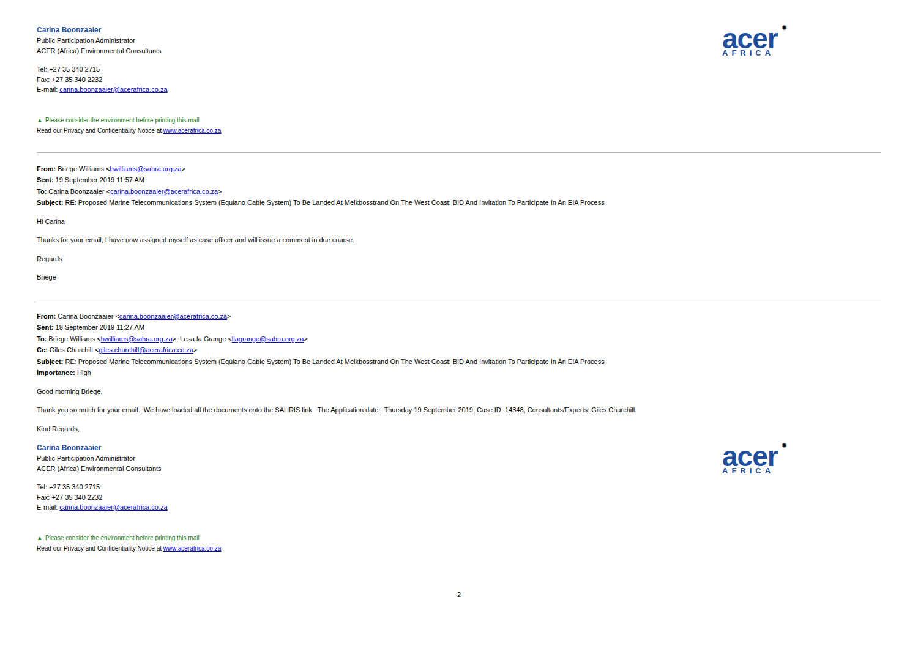| Carina Boonzaaier Public Participation Administrator ACER (Africa) Environmental Consultants Tel: +27 35 340 2715 Fax: +27 35 340 2232 E-mail: carina.boonzaaier@acerafrica.co.za | acer ✺ AFRICA |
▲Please consider the environment before printing this mail
Read our Privacy and Confidentiality Notice at www.acerafrica.co.za
From: Briege Williams <bwilliams@sahra.org.za>
Sent: 19 September 2019 11:57 AM
To: Carina Boonzaaier <carina.boonzaaier@acerafrica.co.za>
Subject: RE: Proposed Marine Telecommunications System (Equiano Cable System) To Be Landed At Melkbosstrand On The West Coast: BID And Invitation To Participate In An EIA Process
Hi Carina
Thanks for your email, I have now assigned myself as case officer and will issue a comment in due course.
Regards
Briege
From: Carina Boonzaaier <carina.boonzaaier@acerafrica.co.za>
Sent: 19 September 2019 11:27 AM
To: Briege Williams <bwilliams@sahra.org.za>; Lesa la Grange <llagrange@sahra.org.za>
Cc: Giles Churchill <giles.churchill@acerafrica.co.za>
Subject: RE: Proposed Marine Telecommunications System (Equiano Cable System) To Be Landed At Melkbosstrand On The West Coast: BID And Invitation To Participate In An EIA Process
Importance: High
Good morning Briege,
Thank you so much for your email. We have loaded all the documents onto the SAHRIS link. The Application date: Thursday 19 September 2019, Case ID: 14348, Consultants/Experts: Giles Churchill.
Kind Regards,
| Carina Boonzaaier Public Participation Administrator ACER (Africa) Environmental Consultants Tel: +27 35 340 2715 Fax: +27 35 340 2232 E-mail: carina.boonzaaier@acerafrica.co.za | acer ✺ AFRICA |
▲Please consider the environment before printing this mail
Read our Privacy and Confidentiality Notice at www.acerafrica.co.za
2